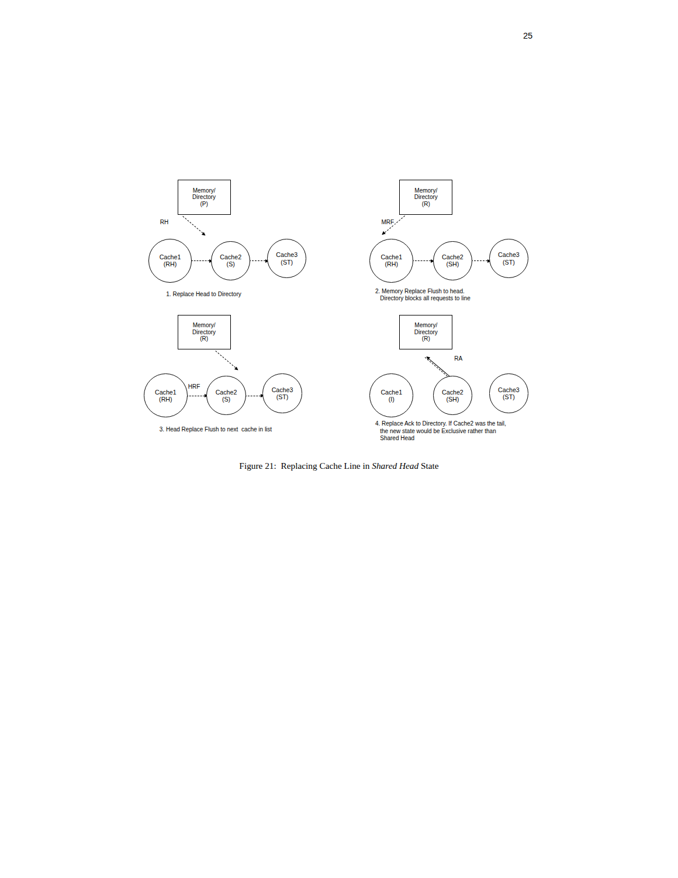25
Memory/
Directory
(P)
Cache1
(RH)
Cache2
(S)
Cache3
(ST)
RH
1. Replace Head to Directory
Memory/
Directory
(R)
Cache1
(RH)
Cache2
(SH)
Cache3
(ST)
MRF
2. Memory Replace Flush to head.
Directory blocks all requests to line
Memory/
Directory
(R)
Cache1
(RH)
Cache2
(S)
Cache3
(ST)
HRF
3. Head Replace Flush to next cache in list
Memory/
Directory
(R)
Cache1
(I)
Cache2
(SH)
Cache3
(ST)
RA
4. Replace Ack to Directory. If Cache2 was the tail,
the new state would be Exclusive rather than
Shared Head
Figure 21: Replacing Cache Line in Shared Head State